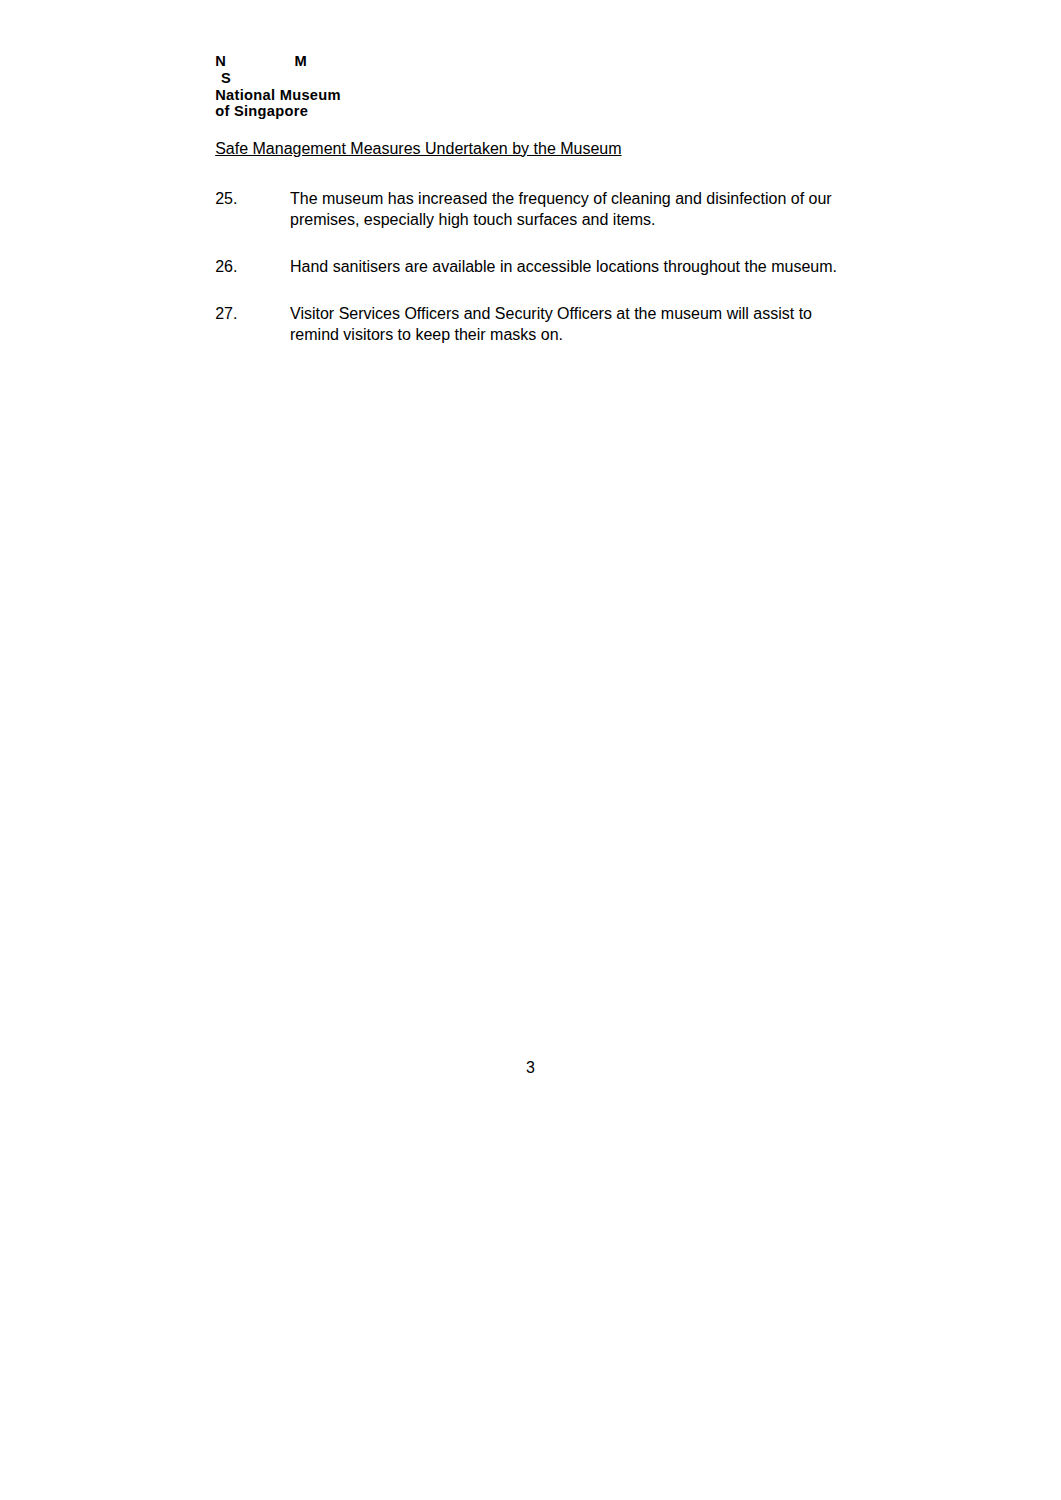N M S National Museum of Singapore
Safe Management Measures Undertaken by the Museum
25. The museum has increased the frequency of cleaning and disinfection of our premises, especially high touch surfaces and items.
26. Hand sanitisers are available in accessible locations throughout the museum.
27. Visitor Services Officers and Security Officers at the museum will assist to remind visitors to keep their masks on.
3